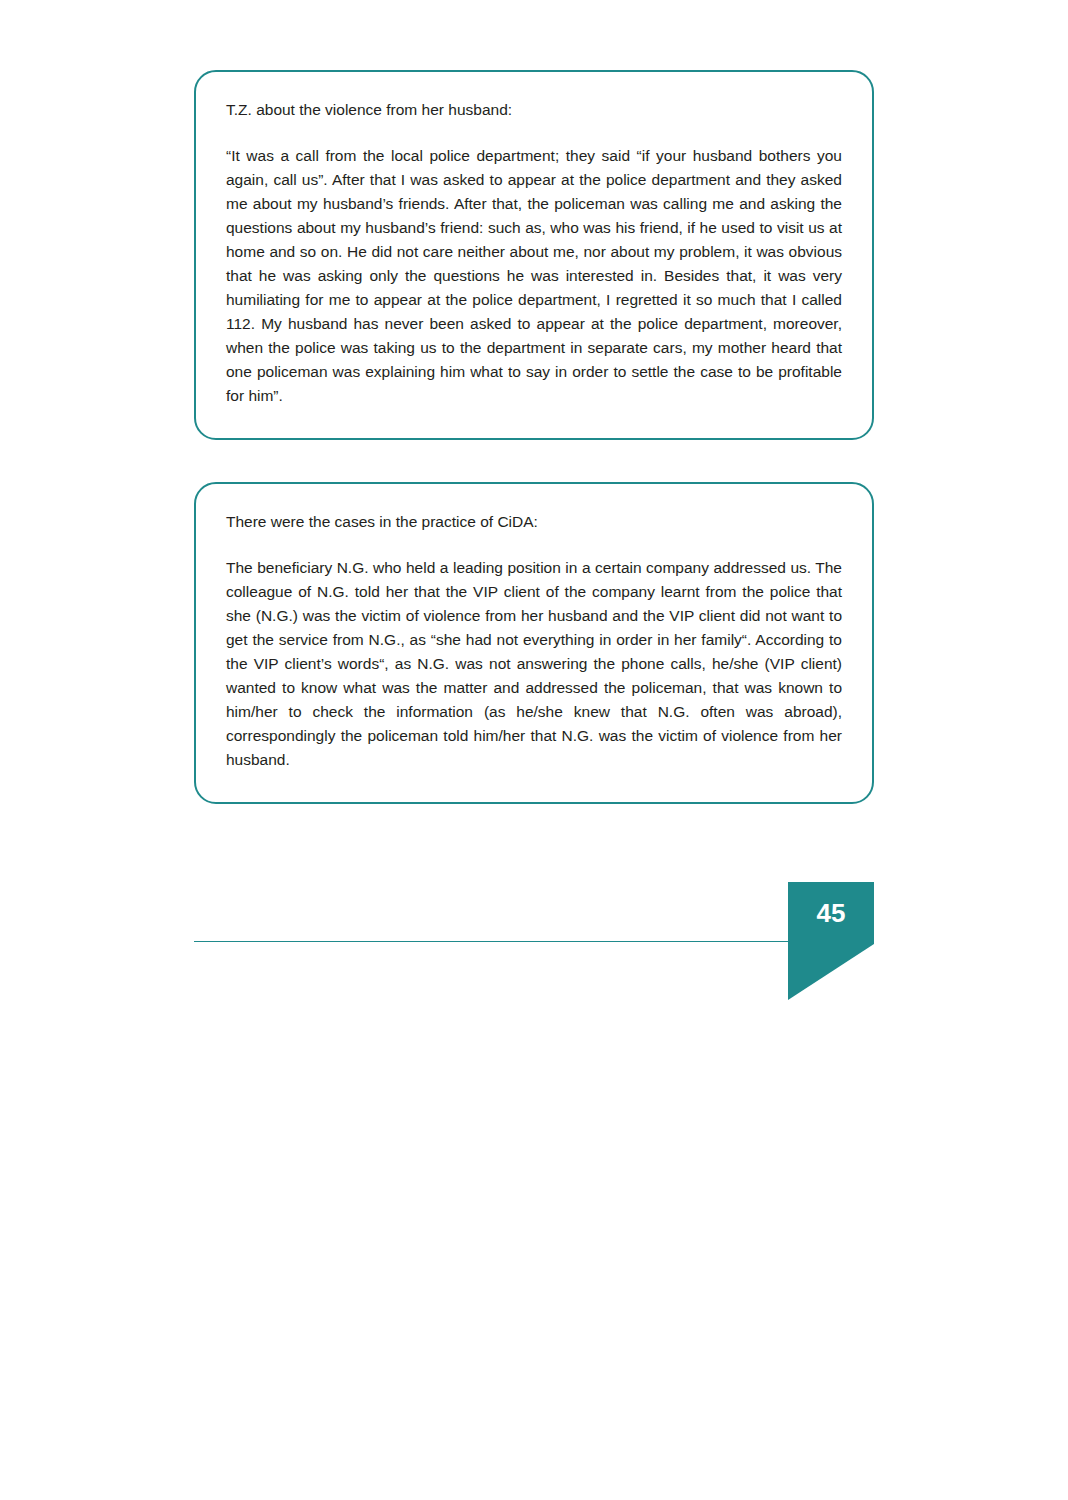T.Z. about the violence from her husband:
“It was a call from the local police department; they said “if your husband bothers you again, call us”. After that I was asked to appear at the police department and they asked me about my husband’s friends. After that, the policeman was calling me and asking the questions about my husband’s friend: such as, who was his friend, if he used to visit us at home and so on. He did not care neither about me, nor about my problem, it was obvious that he was asking only the questions he was interested in. Besides that, it was very humiliating for me to appear at the police department, I regretted it so much that I called 112. My husband has never been asked to appear at the police department, moreover, when the police was taking us to the department in separate cars, my mother heard that one policeman was explaining him what to say in order to settle the case to be profitable for him”.
There were the cases in the practice of CiDA:
The beneficiary N.G. who held a leading position in a certain company addressed us. The colleague of N.G. told her that the VIP client of the company learnt from the police that she (N.G.) was the victim of violence from her husband and the VIP client did not want to get the service from N.G., as “she had not everything in order in her family“. According to the VIP client’s words“, as N.G. was not answering the phone calls, he/she (VIP client) wanted to know what was the matter and addressed the policeman, that was known to him/her to check the information (as he/she knew that N.G. often was abroad), correspondingly the policeman told him/her that N.G. was the victim of violence from her husband.
45